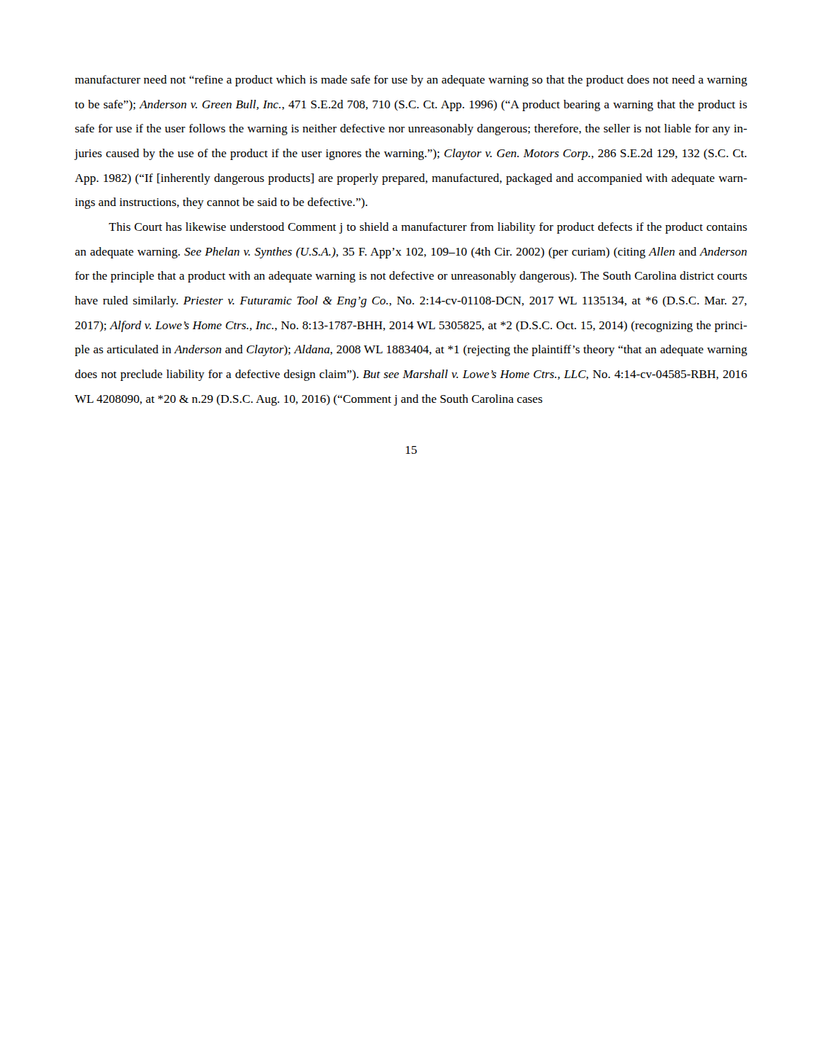manufacturer need not “refine a product which is made safe for use by an adequate warning so that the product does not need a warning to be safe”); Anderson v. Green Bull, Inc., 471 S.E.2d 708, 710 (S.C. Ct. App. 1996) (“A product bearing a warning that the product is safe for use if the user follows the warning is neither defective nor unreasonably dangerous; therefore, the seller is not liable for any injuries caused by the use of the product if the user ignores the warning.”); Claytor v. Gen. Motors Corp., 286 S.E.2d 129, 132 (S.C. Ct. App. 1982) (“If [inherently dangerous products] are properly prepared, manufactured, packaged and accompanied with adequate warnings and instructions, they cannot be said to be defective.”).
This Court has likewise understood Comment j to shield a manufacturer from liability for product defects if the product contains an adequate warning. See Phelan v. Synthes (U.S.A.), 35 F. App’x 102, 109–10 (4th Cir. 2002) (per curiam) (citing Allen and Anderson for the principle that a product with an adequate warning is not defective or unreasonably dangerous). The South Carolina district courts have ruled similarly. Priester v. Futuramic Tool & Eng’g Co., No. 2:14-cv-01108-DCN, 2017 WL 1135134, at *6 (D.S.C. Mar. 27, 2017); Alford v. Lowe’s Home Ctrs., Inc., No. 8:13-1787-BHH, 2014 WL 5305825, at *2 (D.S.C. Oct. 15, 2014) (recognizing the principle as articulated in Anderson and Claytor); Aldana, 2008 WL 1883404, at *1 (rejecting the plaintiff’s theory “that an adequate warning does not preclude liability for a defective design claim”). But see Marshall v. Lowe’s Home Ctrs., LLC, No. 4:14-cv-04585-RBH, 2016 WL 4208090, at *20 & n.29 (D.S.C. Aug. 10, 2016) (“Comment j and the South Carolina cases
15